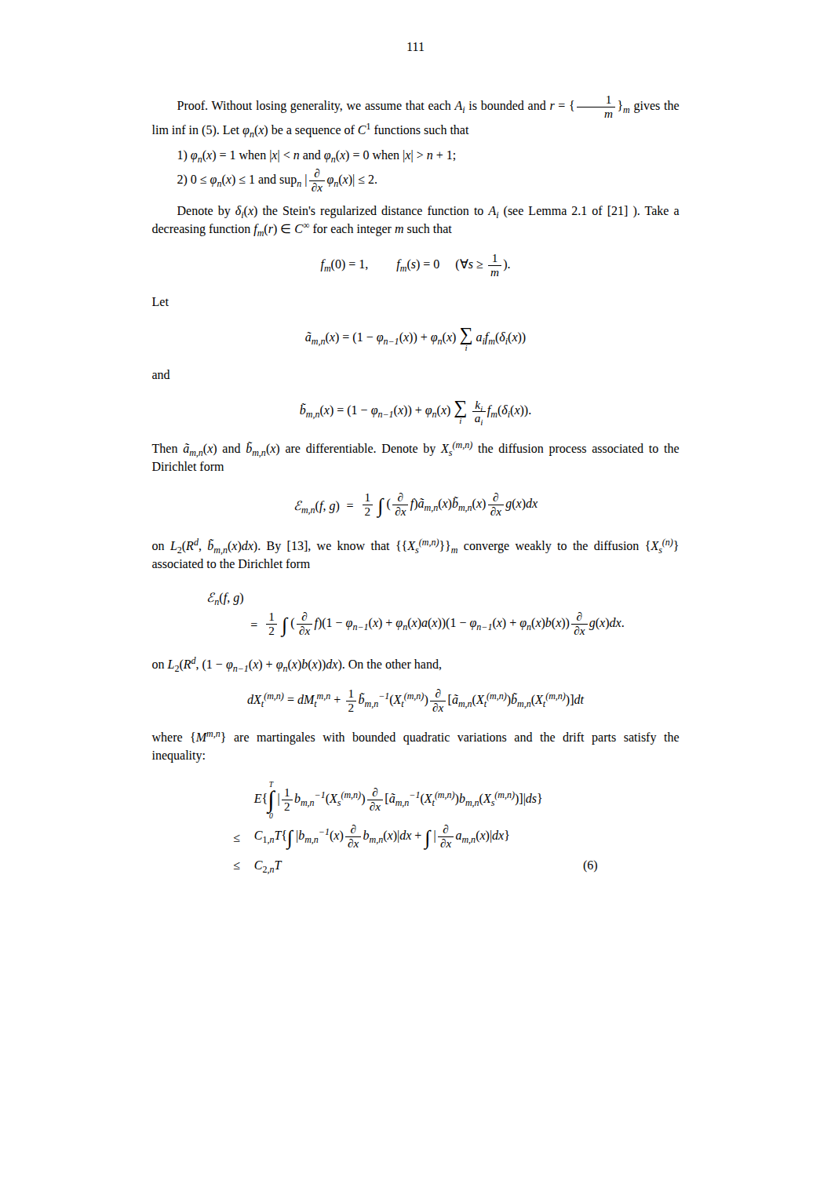111
Proof. Without losing generality, we assume that each Ai is bounded and r = {1 m}m gives the lim inf in (5). Let φn(x) be a sequence of C1 functions such that
1) φn(x) = 1 when |x| < n and φn(x) = 0 when |x| > n + 1;
2) 0 ≤ φn(x) ≤ 1 and supn |∂∂x φn(x)| ≤ 2.
Denote by δi(x) the Stein's regularized distance function to Ai (see Lemma 2.1 of [21] ). Take a decreasing function fm(r) ∈ C∞ for each integer m such that
fm(0) = 1, fm(s) = 0 (∀s ≥ 1 m).
Let
ãm,n(x) = (1 − φn−1(x)) + φn(x) ∑i aifm(δi(x))
and
b̃m,n(x) = (1 − φn−1(x)) + φn(x) ∑i ki ai fm(δi(x)).
Then ãm,n(x) and b̃m,n(x) are differentiable. Denote by Xs(m,n) the diffusion process associated to the Dirichlet form
| ℰ m,n ( f , g ) | = | 1 2 ∫ ( ∂ ∂ x f ) ã m,n ( x ) b̃ m,n ( x ) ∂ ∂ x g ( x ) dx |
on L2(Rd, b̃m,n(x)dx). By [13], we know that {{Xs(m,n)}}m converge weakly to the diffusion {Xs(n)} associated to the Dirichlet form
| ℰ n ( f , g ) | | |
| | = | 1 2 ∫ ( ∂ ∂ x f )(1 − φ n−1 ( x ) + φ n ( x ) a ( x ))(1 − φ n−1 ( x ) + φ n ( x ) b ( x )) ∂ ∂ x g ( x ) dx . |
on L2(Rd, (1 − φn−1(x) + φn(x)b(x))dx). On the other hand,
dXt(m,n) = dMtm,n + 12 b̃m,n−1(Xt(m,n))∂∂x[ãm,n(Xt(m,n))b̃m,n(Xt(m,n))]dt
where {Mm,n} are martingales with bounded quadratic variations and the drift parts satisfy the inequality:
| | | E { T ∫ 0 / 1 2 b m,n −1 ( X s (m,n) ) ∂ ∂ x [ ã m,n −1 ( X t (m,n) ) b m,n ( X s (m,n) )]/ ds } | |
| ≤ | | C 1, n T { ∫ / b m,n −1 ( x ) ∂ ∂ x b m,n ( x )/ dx + ∫ / ∂ ∂ x a m,n ( x )/ dx } | |
| ≤ | | C 2, n T | (6) |